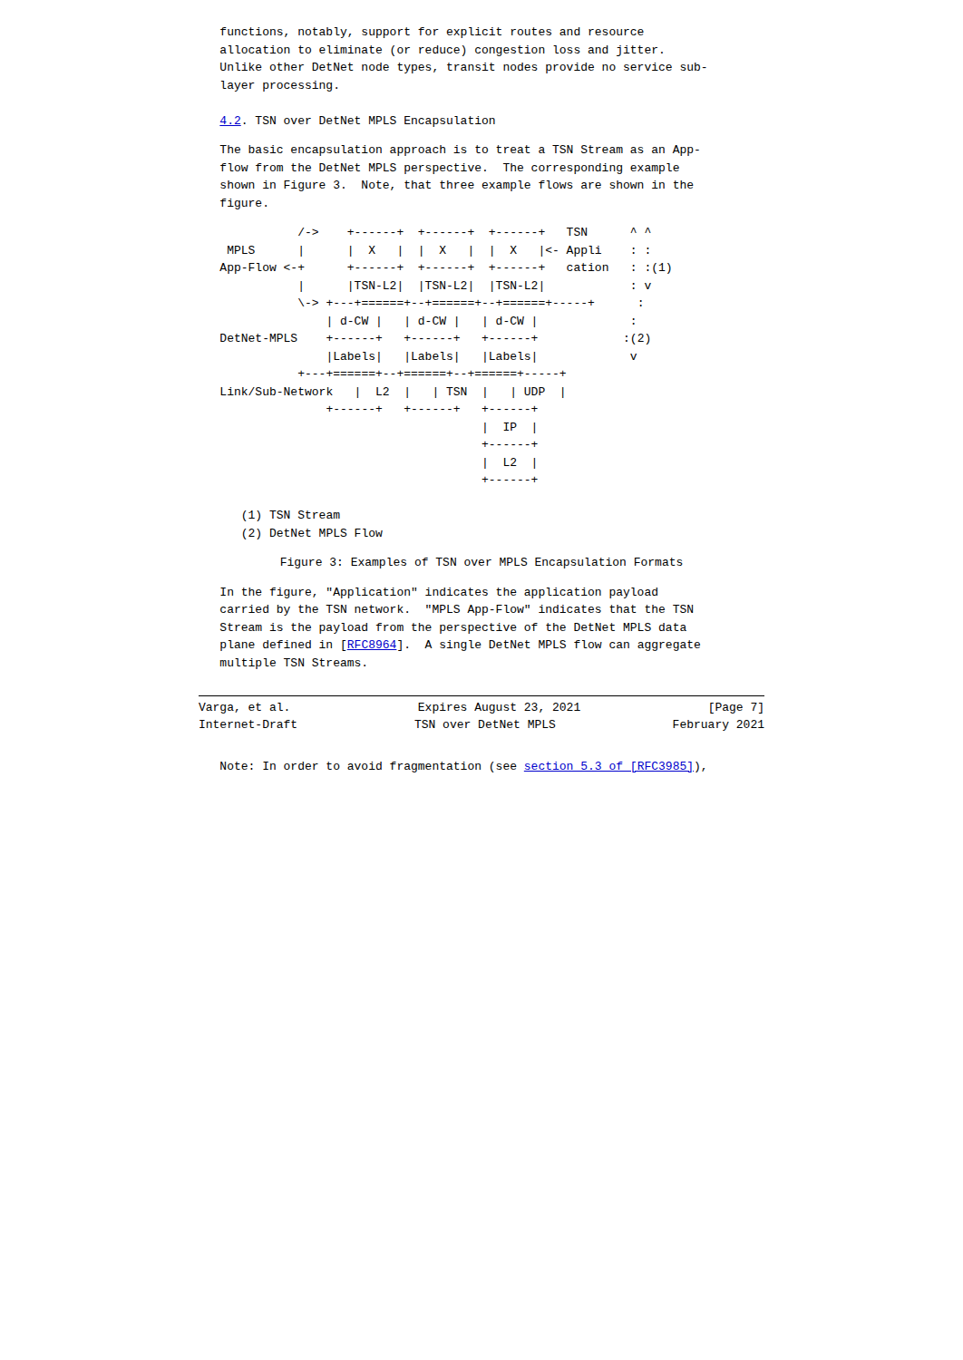functions, notably, support for explicit routes and resource allocation to eliminate (or reduce) congestion loss and jitter. Unlike other DetNet node types, transit nodes provide no service sub- layer processing.
4.2. TSN over DetNet MPLS Encapsulation
The basic encapsulation approach is to treat a TSN Stream as an App- flow from the DetNet MPLS perspective. The corresponding example shown in Figure 3. Note, that three example flows are shown in the figure.
              /->    +------+  +------+  +------+   TSN      ^ ^
    MPLS      |      |  X   |  |  X   |  |  X   |<- Appli    : :
   App-Flow <-+      +------+  +------+  +------+   cation   : :(1)
              |      |TSN-L2|  |TSN-L2|  |TSN-L2|            : v
              \-> +---+======+--+======+--+======+-----+      :
                  | d-CW |   | d-CW |   | d-CW |             :
   DetNet-MPLS    +------+   +------+   +------+            :(2)
                  |Labels|   |Labels|   |Labels|             v
              +---+======+--+======+--+======+-----+
   Link/Sub-Network   |  L2  |   | TSN  |   | UDP  |
                  +------+   +------+   +------+
                                        |  IP  |
                                        +------+
                                        |  L2  |
                                        +------+

      (1) TSN Stream
      (2) DetNet MPLS Flow
Figure 3: Examples of TSN over MPLS Encapsulation Formats
In the figure, "Application" indicates the application payload carried by the TSN network. "MPLS App-Flow" indicates that the TSN Stream is the payload from the perspective of the DetNet MPLS data plane defined in [RFC8964]. A single DetNet MPLS flow can aggregate multiple TSN Streams.
Varga, et al. Expires August 23, 2021 [Page 7]
Internet-Draft TSN over DetNet MPLS February 2021
Note: In order to avoid fragmentation (see section 5.3 of [RFC3985]),